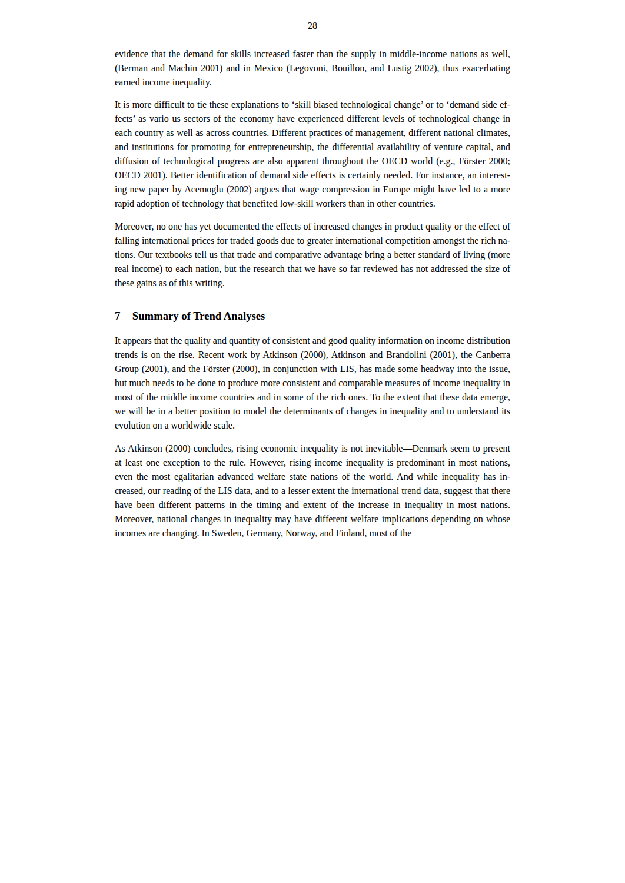28
evidence that the demand for skills increased faster than the supply in middle-income nations as well, (Berman and Machin 2001) and in Mexico (Legovoni, Bouillon, and Lustig 2002), thus exacerbating earned income inequality.
It is more difficult to tie these explanations to ‘skill biased technological change’ or to ‘demand side effects’ as vario us sectors of the economy have experienced different levels of technological change in each country as well as across countries. Different practices of management, different national climates, and institutions for promoting for entrepreneurship, the differential availability of venture capital, and diffusion of technological progress are also apparent throughout the OECD world (e.g., Förster 2000; OECD 2001). Better identification of demand side effects is certainly needed. For instance, an interesting new paper by Acemoglu (2002) argues that wage compression in Europe might have led to a more rapid adoption of technology that benefited low-skill workers than in other countries.
Moreover, no one has yet documented the effects of increased changes in product quality or the effect of falling international prices for traded goods due to greater international competition amongst the rich nations. Our textbooks tell us that trade and comparative advantage bring a better standard of living (more real income) to each nation, but the research that we have so far reviewed has not addressed the size of these gains as of this writing.
7 Summary of Trend Analyses
It appears that the quality and quantity of consistent and good quality information on income distribution trends is on the rise. Recent work by Atkinson (2000), Atkinson and Brandolini (2001), the Canberra Group (2001), and the Förster (2000), in conjunction with LIS, has made some headway into the issue, but much needs to be done to produce more consistent and comparable measures of income inequality in most of the middle income countries and in some of the rich ones. To the extent that these data emerge, we will be in a better position to model the determinants of changes in inequality and to understand its evolution on a worldwide scale.
As Atkinson (2000) concludes, rising economic inequality is not inevitable—Denmark seem to present at least one exception to the rule. However, rising income inequality is predominant in most nations, even the most egalitarian advanced welfare state nations of the world. And while inequality has increased, our reading of the LIS data, and to a lesser extent the international trend data, suggest that there have been different patterns in the timing and extent of the increase in inequality in most nations. Moreover, national changes in inequality may have different welfare implications depending on whose incomes are changing. In Sweden, Germany, Norway, and Finland, most of the